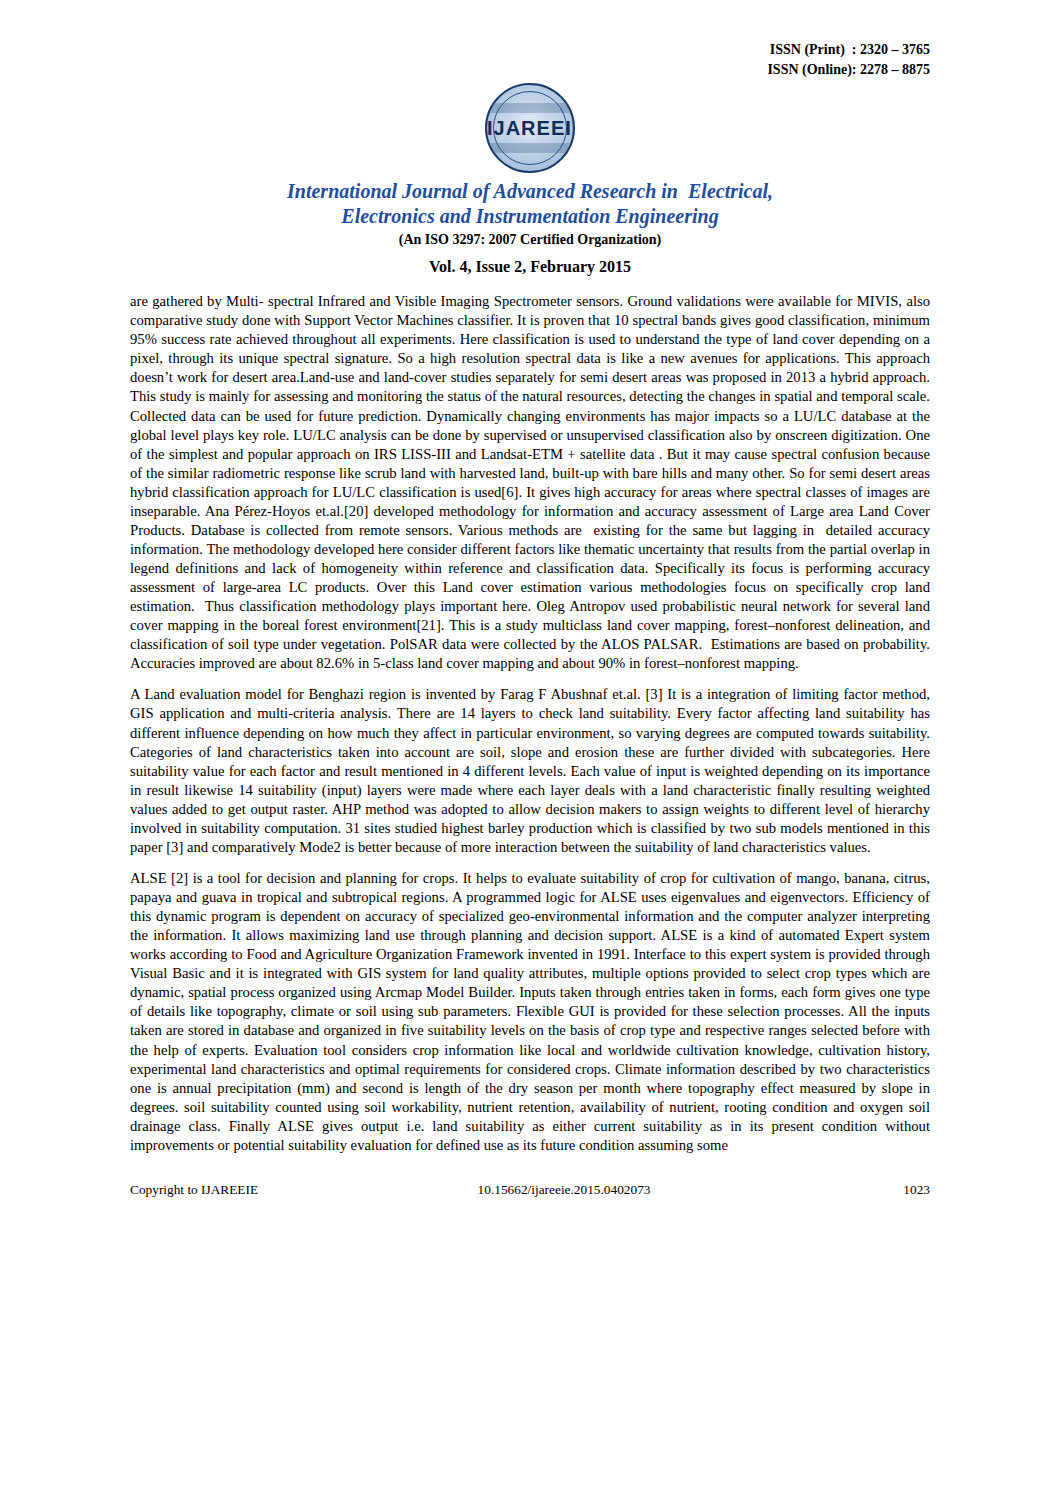ISSN (Print) : 2320 – 3765
ISSN (Online): 2278 – 8875
IJAREEIE
International Journal of Advanced Research in Electrical,
Electronics and Instrumentation Engineering
(An ISO 3297: 2007 Certified Organization)
Vol. 4, Issue 2, February 2015
are gathered by Multi- spectral Infrared and Visible Imaging Spectrometer sensors. Ground validations were available for MIVIS, also comparative study done with Support Vector Machines classifier. It is proven that 10 spectral bands gives good classification, minimum 95% success rate achieved throughout all experiments. Here classification is used to understand the type of land cover depending on a pixel, through its unique spectral signature. So a high resolution spectral data is like a new avenues for applications. This approach doesn’t work for desert area.Land-use and land-cover studies separately for semi desert areas was proposed in 2013 a hybrid approach. This study is mainly for assessing and monitoring the status of the natural resources, detecting the changes in spatial and temporal scale. Collected data can be used for future prediction. Dynamically changing environments has major impacts so a LU/LC database at the global level plays key role. LU/LC analysis can be done by supervised or unsupervised classification also by onscreen digitization. One of the simplest and popular approach on IRS LISS-III and Landsat-ETM + satellite data . But it may cause spectral confusion because of the similar radiometric response like scrub land with harvested land, built-up with bare hills and many other. So for semi desert areas hybrid classification approach for LU/LC classification is used[6]. It gives high accuracy for areas where spectral classes of images are inseparable. Ana Pérez-Hoyos et.al.[20] developed methodology for information and accuracy assessment of Large area Land Cover Products. Database is collected from remote sensors. Various methods are existing for the same but lagging in detailed accuracy information. The methodology developed here consider different factors like thematic uncertainty that results from the partial overlap in legend definitions and lack of homogeneity within reference and classification data. Specifically its focus is performing accuracy assessment of large-area LC products. Over this Land cover estimation various methodologies focus on specifically crop land estimation. Thus classification methodology plays important here. Oleg Antropov used probabilistic neural network for several land cover mapping in the boreal forest environment[21]. This is a study multiclass land cover mapping, forest–nonforest delineation, and classification of soil type under vegetation. PolSAR data were collected by the ALOS PALSAR. Estimations are based on probability. Accuracies improved are about 82.6% in 5-class land cover mapping and about 90% in forest–nonforest mapping.
A Land evaluation model for Benghazi region is invented by Farag F Abushnaf et.al. [3] It is a integration of limiting factor method, GIS application and multi-criteria analysis. There are 14 layers to check land suitability. Every factor affecting land suitability has different influence depending on how much they affect in particular environment, so varying degrees are computed towards suitability. Categories of land characteristics taken into account are soil, slope and erosion these are further divided with subcategories. Here suitability value for each factor and result mentioned in 4 different levels. Each value of input is weighted depending on its importance in result likewise 14 suitability (input) layers were made where each layer deals with a land characteristic finally resulting weighted values added to get output raster. AHP method was adopted to allow decision makers to assign weights to different level of hierarchy involved in suitability computation. 31 sites studied highest barley production which is classified by two sub models mentioned in this paper [3] and comparatively Mode2 is better because of more interaction between the suitability of land characteristics values.
ALSE [2] is a tool for decision and planning for crops. It helps to evaluate suitability of crop for cultivation of mango, banana, citrus, papaya and guava in tropical and subtropical regions. A programmed logic for ALSE uses eigenvalues and eigenvectors. Efficiency of this dynamic program is dependent on accuracy of specialized geo-environmental information and the computer analyzer interpreting the information. It allows maximizing land use through planning and decision support. ALSE is a kind of automated Expert system works according to Food and Agriculture Organization Framework invented in 1991. Interface to this expert system is provided through Visual Basic and it is integrated with GIS system for land quality attributes, multiple options provided to select crop types which are dynamic, spatial process organized using Arcmap Model Builder. Inputs taken through entries taken in forms, each form gives one type of details like topography, climate or soil using sub parameters. Flexible GUI is provided for these selection processes. All the inputs taken are stored in database and organized in five suitability levels on the basis of crop type and respective ranges selected before with the help of experts. Evaluation tool considers crop information like local and worldwide cultivation knowledge, cultivation history, experimental land characteristics and optimal requirements for considered crops. Climate information described by two characteristics one is annual precipitation (mm) and second is length of the dry season per month where topography effect measured by slope in degrees. soil suitability counted using soil workability, nutrient retention, availability of nutrient, rooting condition and oxygen soil drainage class. Finally ALSE gives output i.e. land suitability as either current suitability as in its present condition without improvements or potential suitability evaluation for defined use as its future condition assuming some
Copyright to IJAREEIE 10.15662/ijareeie.2015.0402073 1023